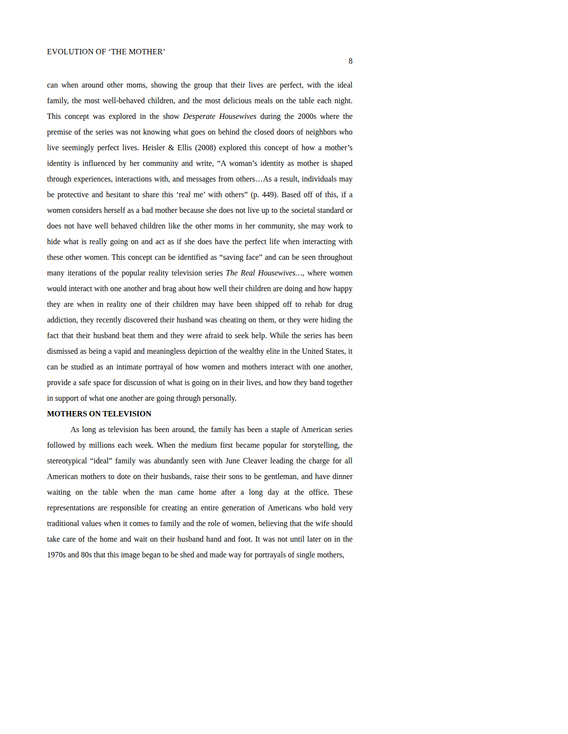EVOLUTION OF ‘THE MOTHER’
8
can when around other moms, showing the group that their lives are perfect, with the ideal family, the most well-behaved children, and the most delicious meals on the table each night. This concept was explored in the show Desperate Housewives during the 2000s where the premise of the series was not knowing what goes on behind the closed doors of neighbors who live seemingly perfect lives. Heisler & Ellis (2008) explored this concept of how a mother’s identity is influenced by her community and write, “A woman’s identity as mother is shaped through experiences, interactions with, and messages from others…As a result, individuals may be protective and hesitant to share this ‘real me’ with others” (p. 449). Based off of this, if a women considers herself as a bad mother because she does not live up to the societal standard or does not have well behaved children like the other moms in her community, she may work to hide what is really going on and act as if she does have the perfect life when interacting with these other women. This concept can be identified as “saving face” and can be seen throughout many iterations of the popular reality television series The Real Housewives…, where women would interact with one another and brag about how well their children are doing and how happy they are when in reality one of their children may have been shipped off to rehab for drug addiction, they recently discovered their husband was cheating on them, or they were hiding the fact that their husband beat them and they were afraid to seek help. While the series has been dismissed as being a vapid and meaningless depiction of the wealthy elite in the United States, it can be studied as an intimate portrayal of how women and mothers interact with one another, provide a safe space for discussion of what is going on in their lives, and how they band together in support of what one another are going through personally.
MOTHERS ON TELEVISION
As long as television has been around, the family has been a staple of American series followed by millions each week. When the medium first became popular for storytelling, the stereotypical “ideal” family was abundantly seen with June Cleaver leading the charge for all American mothers to dote on their husbands, raise their sons to be gentleman, and have dinner waiting on the table when the man came home after a long day at the office. These representations are responsible for creating an entire generation of Americans who hold very traditional values when it comes to family and the role of women, believing that the wife should take care of the home and wait on their husband hand and foot. It was not until later on in the 1970s and 80s that this image began to be shed and made way for portrayals of single mothers,